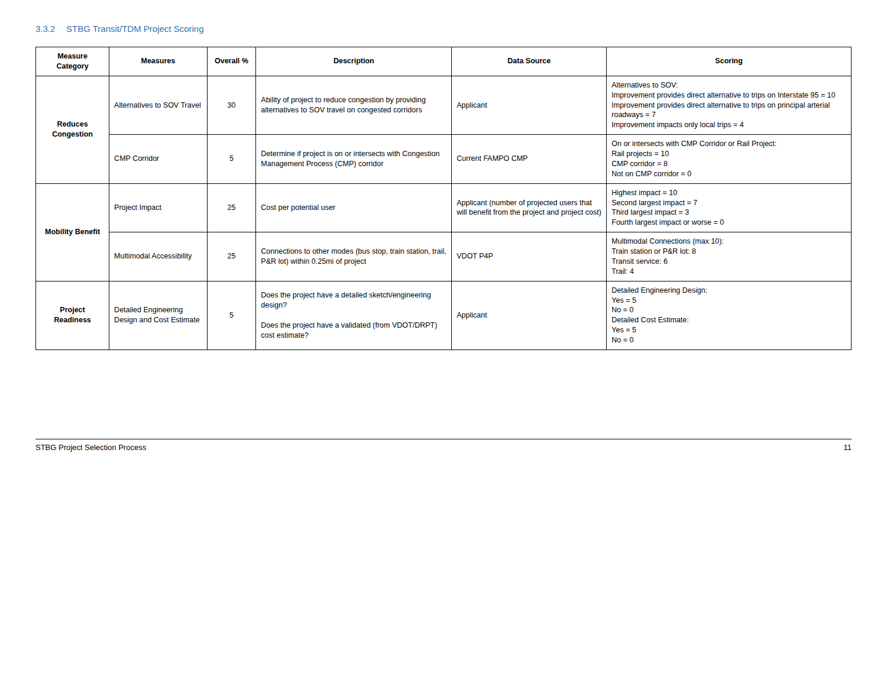3.3.2 STBG Transit/TDM Project Scoring
| Measure Category | Measures | Overall % | Description | Data Source | Scoring |
| --- | --- | --- | --- | --- | --- |
| Reduces Congestion | Alternatives to SOV Travel | 30 | Ability of project to reduce congestion by providing alternatives to SOV travel on congested corridors | Applicant | Alternatives to SOV: Improvement provides direct alternative to trips on Interstate 95 = 10 Improvement provides direct alternative to trips on principal arterial roadways = 7 Improvement impacts only local trips = 4 |
| CMP Corridor | 5 | Determine if project is on or intersects with Congestion Management Process (CMP) corridor | Current FAMPO CMP | On or intersects with CMP Corridor or Rail Project: Rail projects = 10 CMP corridor = 8 Not on CMP corridor = 0 |
| Mobility Benefit | Project Impact | 25 | Cost per potential user | Applicant (number of projected users that will benefit from the project and project cost) | Highest impact = 10 Second largest impact = 7 Third largest impact = 3 Fourth largest impact or worse = 0 |
| Multimodal Accessibility | 25 | Connections to other modes (bus stop, train station, trail, P&R lot) within 0.25mi of project | VDOT P4P | Multimodal Connections (max 10): Train station or P&R lot: 8 Transit service: 6 Trail: 4 |
| Project Readiness | Detailed Engineering Design and Cost Estimate | 5 | Does the project have a detailed sketch/engineering design? Does the project have a validated (from VDOT/DRPT) cost estimate? | Applicant | Detailed Engineering Design: Yes = 5 No = 0 Detailed Cost Estimate: Yes = 5 No = 0 |
STBG Project Selection Process 11